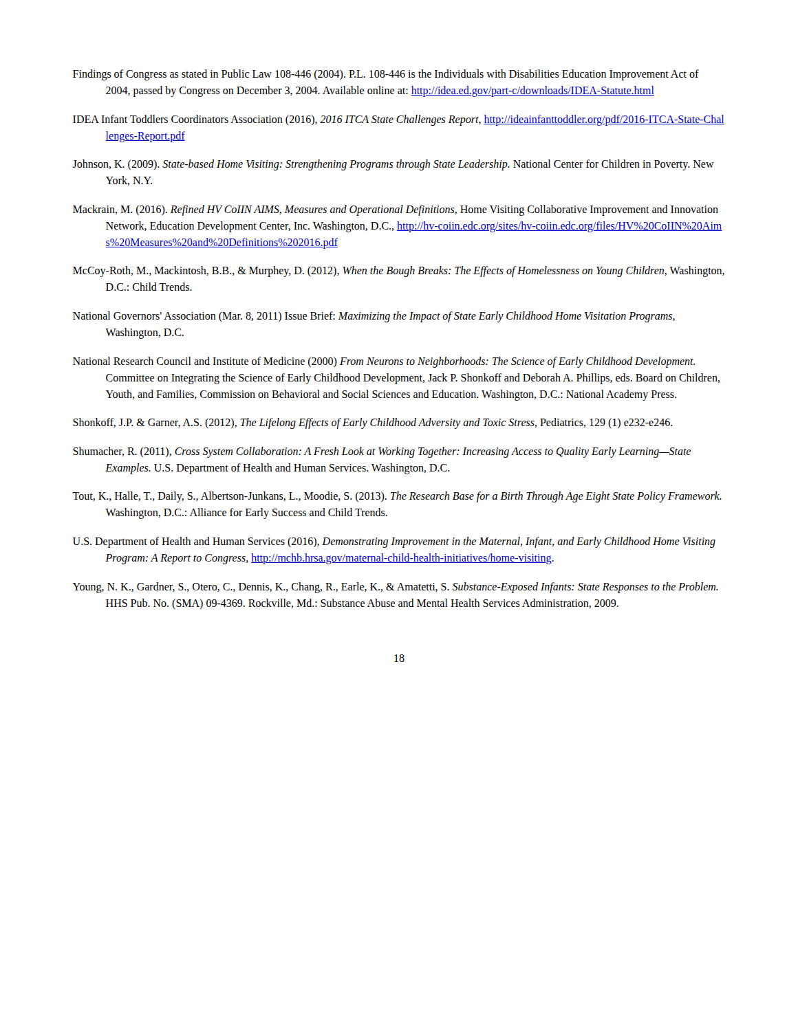Findings of Congress as stated in Public Law 108-446 (2004). P.L. 108-446 is the Individuals with Disabilities Education Improvement Act of 2004, passed by Congress on December 3, 2004. Available online at: http://idea.ed.gov/part-c/downloads/IDEA-Statute.html
IDEA Infant Toddlers Coordinators Association (2016), 2016 ITCA State Challenges Report, http://ideainfanttoddler.org/pdf/2016-ITCA-State-Challenges-Report.pdf
Johnson, K. (2009). State-based Home Visiting: Strengthening Programs through State Leadership. National Center for Children in Poverty. New York, N.Y.
Mackrain, M. (2016). Refined HV CoIIN AIMS, Measures and Operational Definitions, Home Visiting Collaborative Improvement and Innovation Network, Education Development Center, Inc. Washington, D.C., http://hv-coiin.edc.org/sites/hv-coiin.edc.org/files/HV%20CoIIN%20Aims%20Measures%20and%20Definitions%202016.pdf
McCoy-Roth, M., Mackintosh, B.B., & Murphey, D. (2012), When the Bough Breaks: The Effects of Homelessness on Young Children, Washington, D.C.: Child Trends.
National Governors' Association (Mar. 8, 2011) Issue Brief: Maximizing the Impact of State Early Childhood Home Visitation Programs, Washington, D.C.
National Research Council and Institute of Medicine (2000) From Neurons to Neighborhoods: The Science of Early Childhood Development. Committee on Integrating the Science of Early Childhood Development, Jack P. Shonkoff and Deborah A. Phillips, eds. Board on Children, Youth, and Families, Commission on Behavioral and Social Sciences and Education. Washington, D.C.: National Academy Press.
Shonkoff, J.P. & Garner, A.S. (2012), The Lifelong Effects of Early Childhood Adversity and Toxic Stress, Pediatrics, 129 (1) e232-e246.
Shumacher, R. (2011), Cross System Collaboration: A Fresh Look at Working Together: Increasing Access to Quality Early Learning—State Examples. U.S. Department of Health and Human Services. Washington, D.C.
Tout, K., Halle, T., Daily, S., Albertson-Junkans, L., Moodie, S. (2013). The Research Base for a Birth Through Age Eight State Policy Framework. Washington, D.C.: Alliance for Early Success and Child Trends.
U.S. Department of Health and Human Services (2016), Demonstrating Improvement in the Maternal, Infant, and Early Childhood Home Visiting Program: A Report to Congress, http://mchb.hrsa.gov/maternal-child-health-initiatives/home-visiting.
Young, N. K., Gardner, S., Otero, C., Dennis, K., Chang, R., Earle, K., & Amatetti, S. Substance-Exposed Infants: State Responses to the Problem. HHS Pub. No. (SMA) 09-4369. Rockville, Md.: Substance Abuse and Mental Health Services Administration, 2009.
18